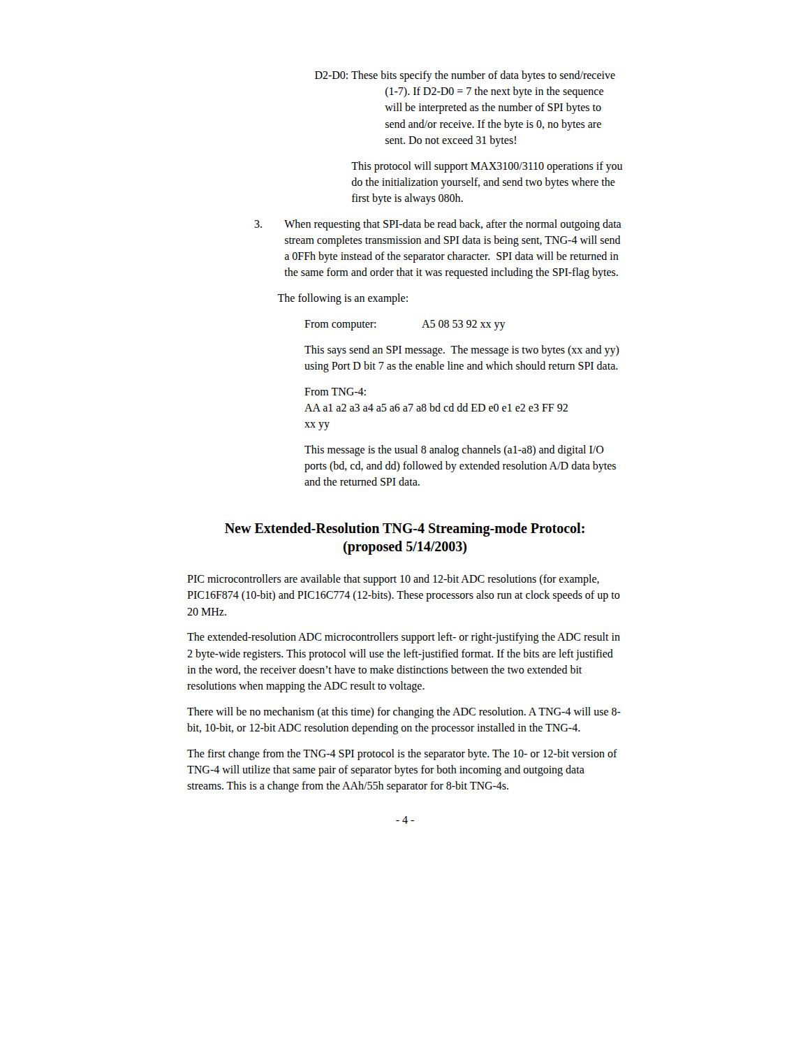D2-D0: These bits specify the number of data bytes to send/receive (1-7). If D2-D0 = 7 the next byte in the sequence will be interpreted as the number of SPI bytes to send and/or receive. If the byte is 0, no bytes are sent. Do not exceed 31 bytes!
This protocol will support MAX3100/3110 operations if you do the initialization yourself, and send two bytes where the first byte is always 080h.
3. When requesting that SPI-data be read back, after the normal outgoing data stream completes transmission and SPI data is being sent, TNG-4 will send a 0FFh byte instead of the separator character. SPI data will be returned in the same form and order that it was requested including the SPI-flag bytes.
The following is an example:
From computer: A5 08 53 92 xx yy
This says send an SPI message. The message is two bytes (xx and yy) using Port D bit 7 as the enable line and which should return SPI data.
From TNG-4: AA a1 a2 a3 a4 a5 a6 a7 a8 bd cd dd ED e0 e1 e2 e3 FF 92 xx yy
This message is the usual 8 analog channels (a1-a8) and digital I/O ports (bd, cd, and dd) followed by extended resolution A/D data bytes and the returned SPI data.
New Extended-Resolution TNG-4 Streaming-mode Protocol:
(proposed 5/14/2003)
PIC microcontrollers are available that support 10 and 12-bit ADC resolutions (for example, PIC16F874 (10-bit) and PIC16C774 (12-bits). These processors also run at clock speeds of up to 20 MHz.
The extended-resolution ADC microcontrollers support left- or right-justifying the ADC result in 2 byte-wide registers. This protocol will use the left-justified format. If the bits are left justified in the word, the receiver doesn’t have to make distinctions between the two extended bit resolutions when mapping the ADC result to voltage.
There will be no mechanism (at this time) for changing the ADC resolution. A TNG-4 will use 8-bit, 10-bit, or 12-bit ADC resolution depending on the processor installed in the TNG-4.
The first change from the TNG-4 SPI protocol is the separator byte. The 10- or 12-bit version of TNG-4 will utilize that same pair of separator bytes for both incoming and outgoing data streams. This is a change from the AAh/55h separator for 8-bit TNG-4s.
- 4 -